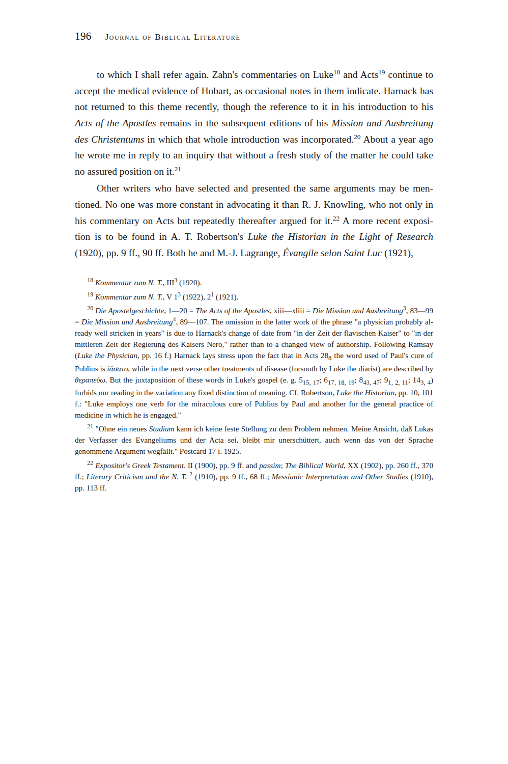196 Journal of Biblical Literature
to which I shall refer again. Zahn's commentaries on Luke18 and Acts19 continue to accept the medical evidence of Hobart, as occasional notes in them indicate. Harnack has not returned to this theme recently, though the reference to it in his introduction to his Acts of the Apostles remains in the subsequent editions of his Mission und Ausbreitung des Christentums in which that whole introduction was incorporated.20 About a year ago he wrote me in reply to an inquiry that without a fresh study of the matter he could take no assured position on it.21
Other writers who have selected and presented the same arguments may be mentioned. No one was more constant in advocating it than R. J. Knowling, who not only in his commentary on Acts but repeatedly thereafter argued for it.22 A more recent exposition is to be found in A. T. Robertson's Luke the Historian in the Light of Research (1920), pp. 9 ff., 90 ff. Both he and M.-J. Lagrange, Évangile selon Saint Luc (1921),
18 Kommentar zum N. T., III3 (1920).
19 Kommentar zum N. T., V 13 (1922), 21 (1921).
20 Die Apostelgeschichte, 1—20 = The Acts of the Apostles, xiii—xliii = Die Mission und Ausbreitung3, 83—99 = Die Mission und Ausbreitung4, 89—107. The omission in the latter work of the phrase "a physician probably already well stricken in years" is due to Harnack's change of date from "in der Zeit der flavischen Kaiser" to "in der mittleren Zeit der Regierung des Kaisers Nero," rather than to a changed view of authorship. Following Ramsay (Luke the Physician, pp. 16 f.) Harnack lays stress upon the fact that in Acts 288 the word used of Paul's cure of Publius is ἰάσατο, while in the next verse other treatments of disease (forsooth by Luke the diarist) are described by θεραπεύω. But the juxtaposition of these words in Luke's gospel (e. g. 515, 17; 617, 18, 19; 843, 47; 91, 2, 11; 143, 4) forbids our reading in the variation any fixed distinction of meaning. Cf. Robertson, Luke the Historian, pp. 10, 101 f.: "Luke employs one verb for the miraculous cure of Publius by Paul and another for the general practice of medicine in which he is engaged."
21 "Ohne ein neues Studium kann ich keine feste Stellung zu dem Problem nehmen. Meine Ansicht, daß Lukas der Verfasser des Evangeliums und der Acta sei, bleibt mir unerschüttert, auch wenn das von der Sprache genommene Argument wegfällt." Postcard 17 i. 1925.
22 Expositor's Greek Testament. II (1900), pp. 9 ff. and passim; The Biblical World, XX (1902), pp. 260 ff., 370 ff.; Literary Criticism and the N. T. 2 (1910), pp. 9 ff., 68 ff.; Messianic Interpretation and Other Studies (1910), pp. 113 ff.